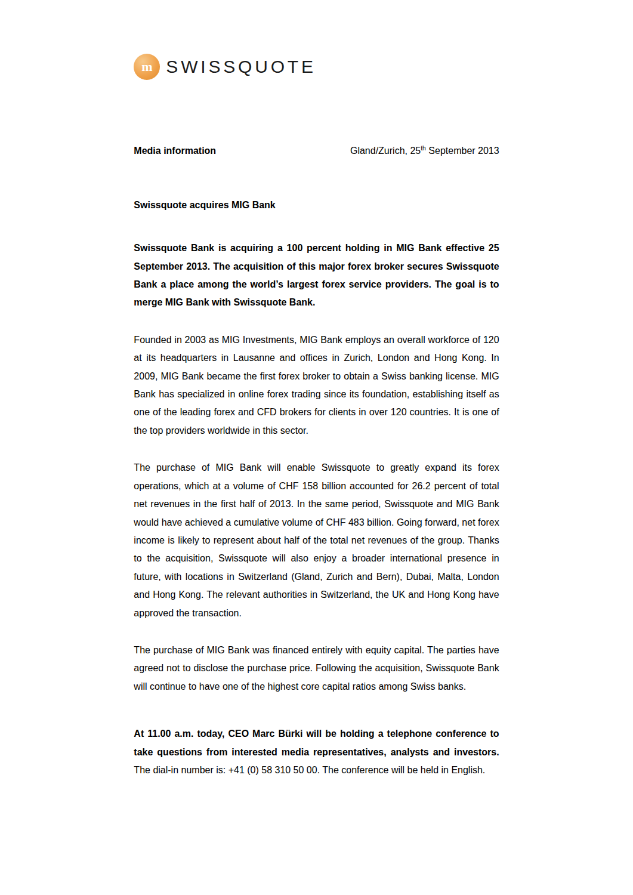m SWISSQUOTE
Media information
Gland/Zurich, 25th September 2013
Swissquote acquires MIG Bank
Swissquote Bank is acquiring a 100 percent holding in MIG Bank effective 25 September 2013. The acquisition of this major forex broker secures Swissquote Bank a place among the world’s largest forex service providers. The goal is to merge MIG Bank with Swissquote Bank.
Founded in 2003 as MIG Investments, MIG Bank employs an overall workforce of 120 at its headquarters in Lausanne and offices in Zurich, London and Hong Kong. In 2009, MIG Bank became the first forex broker to obtain a Swiss banking license. MIG Bank has specialized in online forex trading since its foundation, establishing itself as one of the leading forex and CFD brokers for clients in over 120 countries. It is one of the top providers worldwide in this sector.
The purchase of MIG Bank will enable Swissquote to greatly expand its forex operations, which at a volume of CHF 158 billion accounted for 26.2 percent of total net revenues in the first half of 2013. In the same period, Swissquote and MIG Bank would have achieved a cumulative volume of CHF 483 billion. Going forward, net forex income is likely to represent about half of the total net revenues of the group. Thanks to the acquisition, Swissquote will also enjoy a broader international presence in future, with locations in Switzerland (Gland, Zurich and Bern), Dubai, Malta, London and Hong Kong. The relevant authorities in Switzerland, the UK and Hong Kong have approved the transaction.
The purchase of MIG Bank was financed entirely with equity capital. The parties have agreed not to disclose the purchase price. Following the acquisition, Swissquote Bank will continue to have one of the highest core capital ratios among Swiss banks.
At 11.00 a.m. today, CEO Marc Bürki will be holding a telephone conference to take questions from interested media representatives, analysts and investors. The dial-in number is: +41 (0) 58 310 50 00. The conference will be held in English.